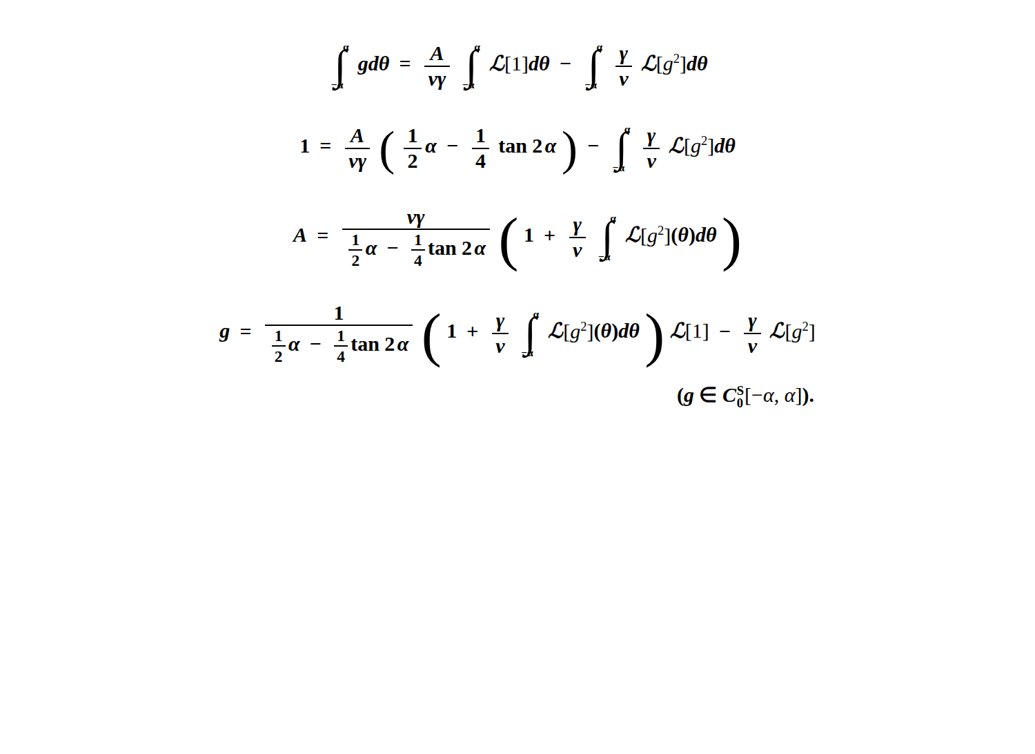α∫−α gdθ = Aνγ α∫−α ℒ[1] dθ − α∫−α γν ℒ[g 2] dθ
1 = Aνγ ( 12 α − 14 tan 2 α ) − α∫−α γν ℒ[g 2] dθ
A = νγ 12 α − 14 tan 2 α ( 1 + γν α∫−α ℒ[g 2](θ)dθ )
g = 1 12 α − 14 tan 2 α ( 1 + γν α∫−α ℒ[g 2](θ)dθ ) ℒ[1] − γν ℒ[g 2]
(g ∈ CS 0[−α, α]).